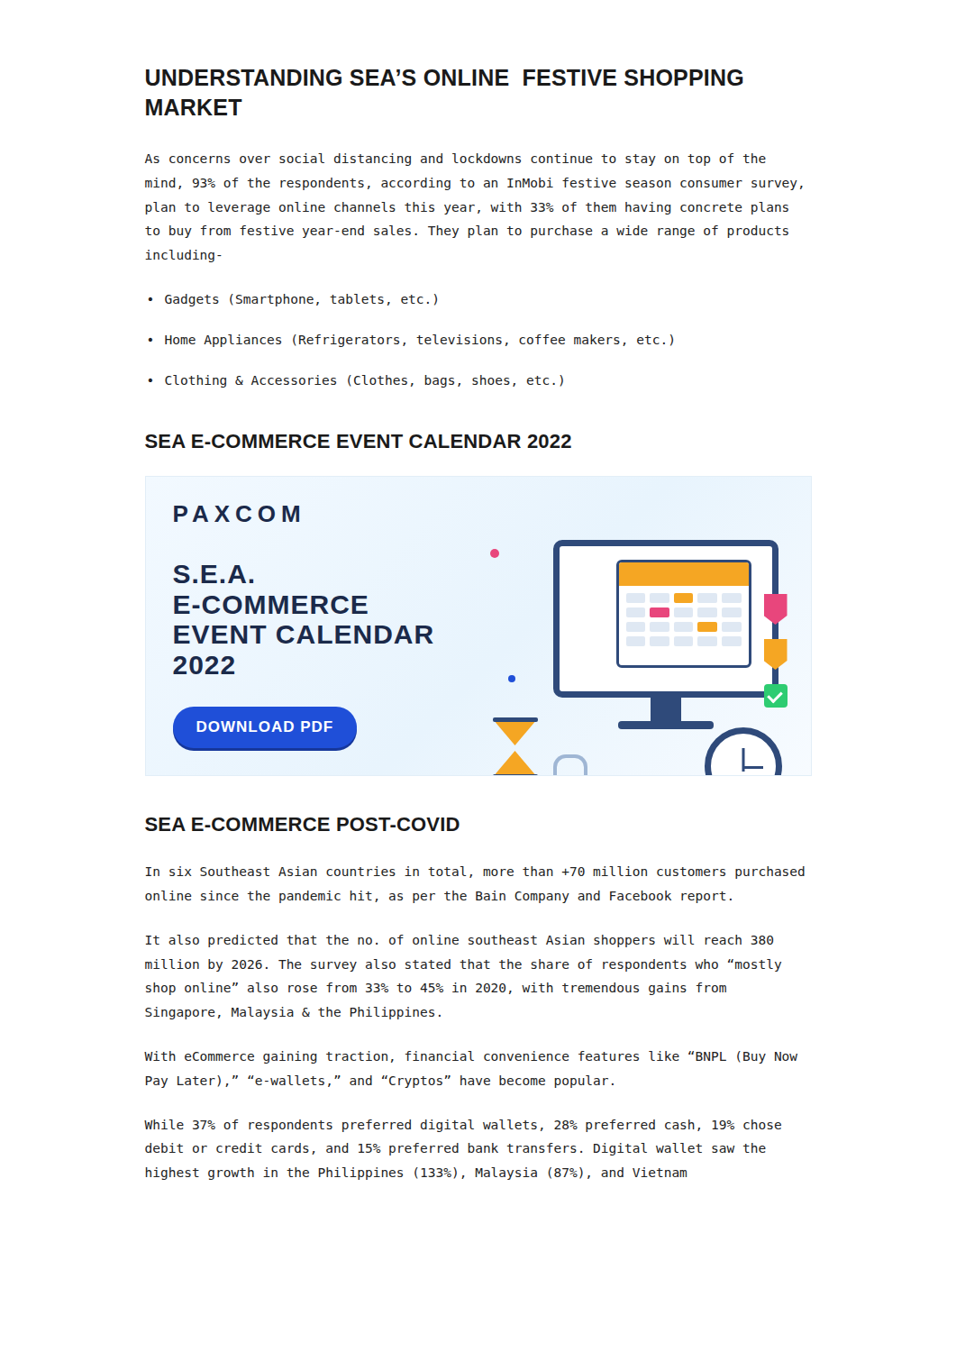UNDERSTANDING SEA’S ONLINE FESTIVE SHOPPING MARKET
As concerns over social distancing and lockdowns continue to stay on top of the mind, 93% of the respondents, according to an InMobi festive season consumer survey, plan to leverage online channels this year, with 33% of them having concrete plans to buy from festive year-end sales. They plan to purchase a wide range of products including-
Gadgets (Smartphone, tablets, etc.)
Home Appliances (Refrigerators, televisions, coffee makers, etc.)
Clothing & Accessories (Clothes, bags, shoes, etc.)
SEA E-COMMERCE EVENT CALENDAR 2022
PAXCOM
S.E.A. E-COMMERCE EVENT CALENDAR 2022
DOWNLOAD PDF
SEA E-COMMERCE POST-COVID
In six Southeast Asian countries in total, more than +70 million customers purchased online since the pandemic hit, as per the Bain Company and Facebook report.
It also predicted that the no. of online southeast Asian shoppers will reach 380 million by 2026. The survey also stated that the share of respondents who “mostly shop online” also rose from 33% to 45% in 2020, with tremendous gains from Singapore, Malaysia & the Philippines.
With eCommerce gaining traction, financial convenience features like “BNPL (Buy Now Pay Later),” “e-wallets,” and “Cryptos” have become popular.
While 37% of respondents preferred digital wallets, 28% preferred cash, 19% chose debit or credit cards, and 15% preferred bank transfers. Digital wallet saw the highest growth in the Philippines (133%), Malaysia (87%), and Vietnam